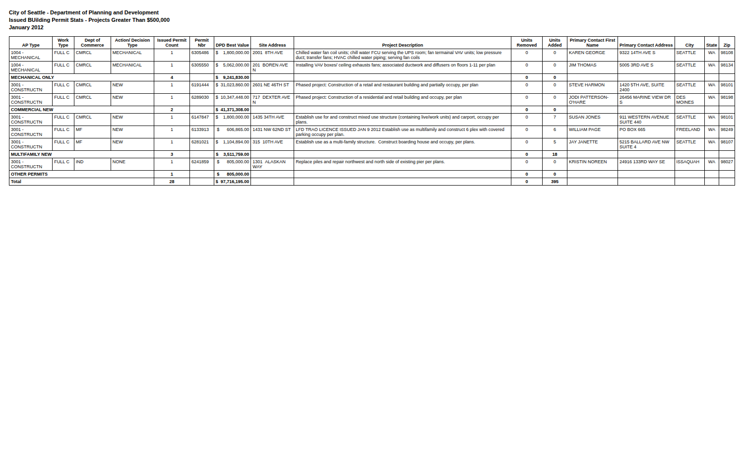City of Seattle - Department of Planning and Development
Issued BUilding Permit Stats - Projects Greater Than $500,000
January 2012
| AP Type | Work Type | Dept of Commerce | Action/ Decision Type | Issued Permit Count | Permit Nbr | DPD Best Value | Site Address | Project Description | Units Removed | Units Added | Primary Contact First Name | Primary Contact Address | City | State | Zip |
| --- | --- | --- | --- | --- | --- | --- | --- | --- | --- | --- | --- | --- | --- | --- | --- |
| 1004 - MECHANICAL | FULL C | CMRCL | MECHANICAL | 1 | 6305486 | $ 1,800,000.00 | 2001 8TH AVE | Chilled water fan coil units; chill water FCU serving the UPS room; fan termainal VAV units; low pressure duct; transfer fans; HVAC chilled water piping; serving fan coils | 0 | 0 | KAREN GEORGE | 9322 14TH AVE S | SEATTLE | WA | 98108 |
| 1004 - MECHANICAL | FULL C | CMRCL | MECHANICAL | 1 | 6305550 | $ 5,062,000.00 | 201 BOREN AVE N | Installing VAV boxes/ ceiling exhausts fans; associated ductwork and diffusers on floors 1-11 per plan | 0 | 0 | JIM THOMAS | 5005 3RD AVE S | SEATTLE | WA | 98134 |
| MECHANICAL ONLY | 4 | | $ 9,241,830.00 | | | 0 | 0 | | | | | |
| 3001 - CONSTRUCTN | FULL C | CMRCL | NEW | 1 | 6191444 | $ 31,023,860.00 | 2601 NE 46TH ST | Phased project: Construction of a retail and restaurant building and partially occupy, per plan | 0 | 0 | STEVE HARMON | 1420 5TH AVE, SUITE 2400 | SEATTLE | WA | 98101 |
| 3001 - CONSTRUCTN | FULL C | CMRCL | NEW | 1 | 6289030 | $ 10,347,448.00 | 717 DEXTER AVE N | Phased project: Construction of a residential and retail building and occupy, per plan | 0 | 0 | JODI PATTERSON-O'HARE | 26456 MARINE VIEW DR S | DES MOINES | WA | 98198 |
| COMMERCIAL NEW | 2 | | $ 41,371,308.00 | | | 0 | 0 | | | | | |
| 3001 - CONSTRUCTN | FULL C | CMRCL | NEW | 1 | 6147847 | $ 1,800,000.00 | 1435 34TH AVE | Establish use for and construct mixed use structure (containing live/work units) and carport, occupy per plans. | 0 | 7 | SUSAN JONES | 911 WESTERN AVENUE SUITE 440 | SEATTLE | WA | 98101 |
| 3001 - CONSTRUCTN | FULL C | MF | NEW | 1 | 6133913 | $ 606,865.00 | 1431 NW 62ND ST | LFD TRAO LICENCE ISSUED JAN 9 2012 Establish use as multifamily and construct 6 plex with covered parking occupy per plan. | 0 | 6 | WILLIAM PAGE | PO BOX 665 | FREELAND | WA | 98249 |
| 3001 - CONSTRUCTN | FULL C | MF | NEW | 1 | 6281021 | $ 1,104,894.00 | 315 10TH AVE | Establish use as a multi-family structure. Construct boarding house and occupy, per plans. | 0 | 5 | JAY JANETTE | 5215 BALLARD AVE NW SUITE 4 | SEATTLE | WA | 98107 |
| MULTIFAMILY NEW | 3 | | $ 3,511,759.00 | | | 0 | 18 | | | | | |
| 3001 - CONSTRUCTN | FULL C | IND | NONE | 1 | 6241859 | $ 805,000.00 | 1301 ALASKAN WAY | Replace piles and repair northwest and north side of existing pier per plans. | 0 | 0 | KRISTIN NOREEN | 24916 133RD WAY SE | ISSAQUAH | WA | 98027 |
| OTHER PERMITS | 1 | | $ 805,000.00 | | | 0 | 0 | | | | | |
| Total | 28 | | $ 97,716,195.00 | | | 0 | 395 | | | | | |